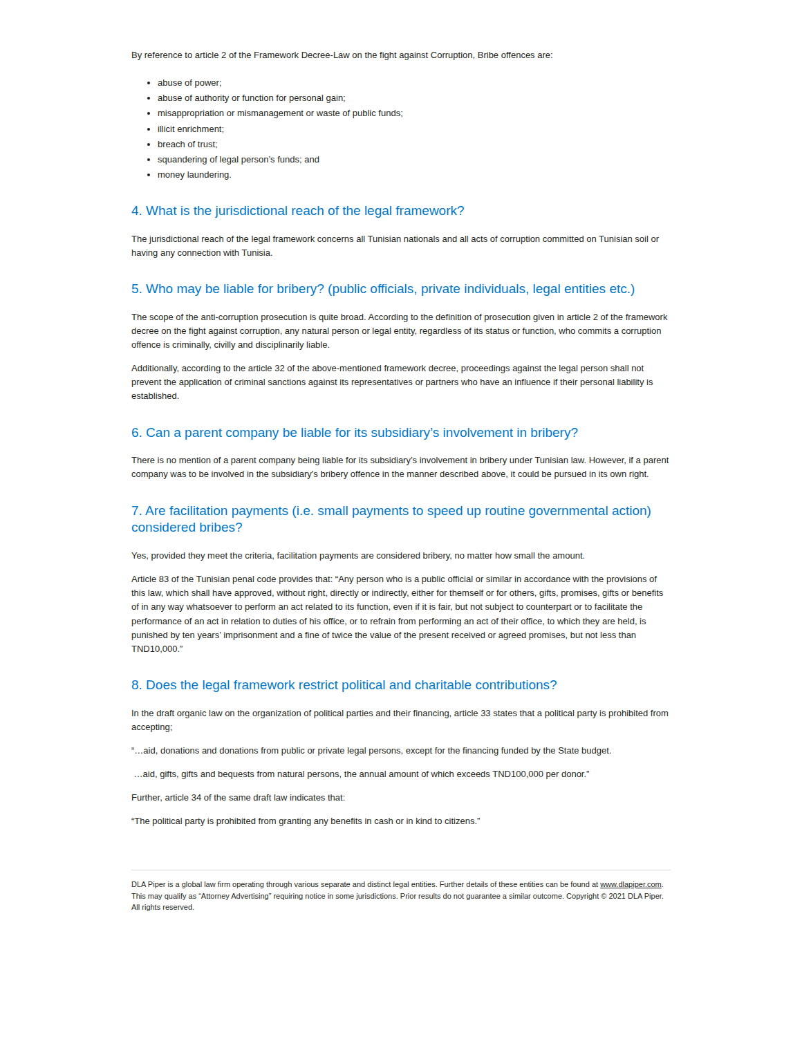By reference to article 2 of the Framework Decree-Law on the fight against Corruption, Bribe offences are:
abuse of power;
abuse of authority or function for personal gain;
misappropriation or mismanagement or waste of public funds;
illicit enrichment;
breach of trust;
squandering of legal person’s funds; and
money laundering.
4. What is the jurisdictional reach of the legal framework?
The jurisdictional reach of the legal framework concerns all Tunisian nationals and all acts of corruption committed on Tunisian soil or having any connection with Tunisia.
5. Who may be liable for bribery? (public officials, private individuals, legal entities etc.)
The scope of the anti-corruption prosecution is quite broad. According to the definition of prosecution given in article 2 of the framework decree on the fight against corruption, any natural person or legal entity, regardless of its status or function, who commits a corruption offence is criminally, civilly and disciplinarily liable.
Additionally, according to the article 32 of the above-mentioned framework decree, proceedings against the legal person shall not prevent the application of criminal sanctions against its representatives or partners who have an influence if their personal liability is established.
6. Can a parent company be liable for its subsidiary’s involvement in bribery?
There is no mention of a parent company being liable for its subsidiary’s involvement in bribery under Tunisian law. However, if a parent company was to be involved in the subsidiary's bribery offence in the manner described above, it could be pursued in its own right.
7. Are facilitation payments (i.e. small payments to speed up routine governmental action) considered bribes?
Yes, provided they meet the criteria, facilitation payments are considered bribery, no matter how small the amount.
Article 83 of the Tunisian penal code provides that: “Any person who is a public official or similar in accordance with the provisions of this law, which shall have approved, without right, directly or indirectly, either for themself or for others, gifts, promises, gifts or benefits of in any way whatsoever to perform an act related to its function, even if it is fair, but not subject to counterpart or to facilitate the performance of an act in relation to duties of his office, or to refrain from performing an act of their office, to which they are held, is punished by ten years’ imprisonment and a fine of twice the value of the present received or agreed promises, but not less than TND10,000.”
8. Does the legal framework restrict political and charitable contributions?
In the draft organic law on the organization of political parties and their financing, article 33 states that a political party is prohibited from accepting;
“…aid, donations and donations from public or private legal persons, except for the financing funded by the State budget.
…aid, gifts, gifts and bequests from natural persons, the annual amount of which exceeds TND100,000 per donor.”
Further, article 34 of the same draft law indicates that:
“The political party is prohibited from granting any benefits in cash or in kind to citizens.”
DLA Piper is a global law firm operating through various separate and distinct legal entities. Further details of these entities can be found at www.dlapiper.com. This may qualify as “Attorney Advertising” requiring notice in some jurisdictions. Prior results do not guarantee a similar outcome. Copyright © 2021 DLA Piper. All rights reserved.